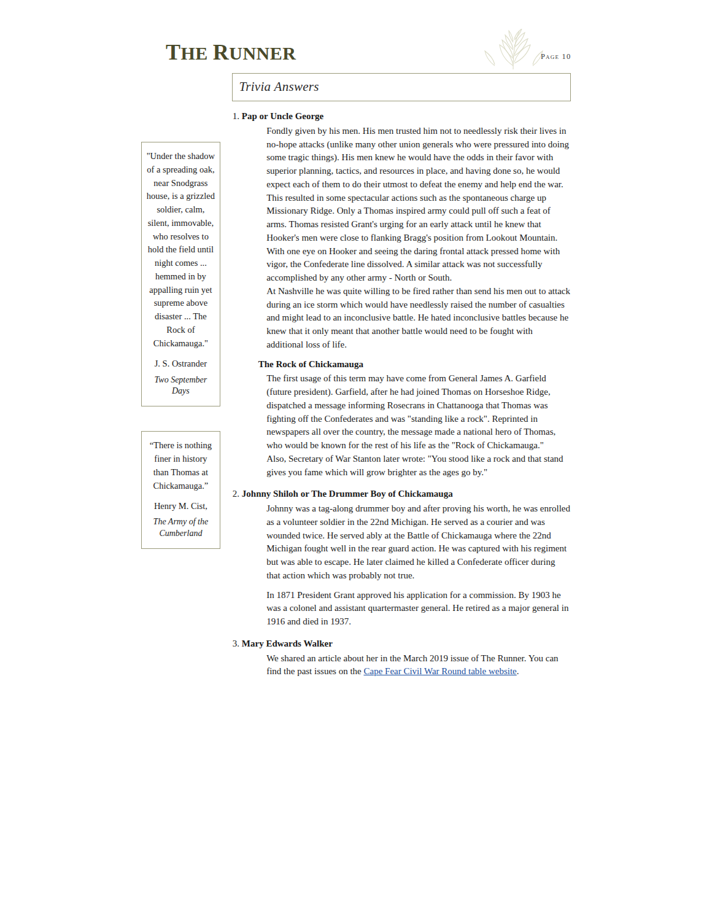THE RUNNER
Page 10
Trivia Answers
"Under the shadow of a spreading oak, near Snodgrass house, is a grizzled soldier, calm, silent, immovable, who resolves to hold the field until night comes ... hemmed in by appalling ruin yet supreme above disaster ... The Rock of Chickamauga."
J. S. Ostrander
Two September Days
“There is nothing finer in history than Thomas at Chickamauga.”
Henry M. Cist,
The Army of the Cumberland
Pap or Uncle George
Fondly given by his men. His men trusted him not to needlessly risk their lives in no-hope attacks (unlike many other union generals who were pressured into doing some tragic things). His men knew he would have the odds in their favor with superior planning, tactics, and resources in place, and having done so, he would expect each of them to do their utmost to defeat the enemy and help end the war. This resulted in some spectacular actions such as the spontaneous charge up Missionary Ridge. Only a Thomas inspired army could pull off such a feat of arms. Thomas resisted Grant's urging for an early attack until he knew that Hooker's men were close to flanking Bragg's position from Lookout Mountain. With one eye on Hooker and seeing the daring frontal attack pressed home with vigor, the Confederate line dissolved. A similar attack was not successfully accomplished by any other army - North or South.
At Nashville he was quite willing to be fired rather than send his men out to attack during an ice storm which would have needlessly raised the number of casualties and might lead to an inconclusive battle. He hated inconclusive battles because he knew that it only meant that another battle would need to be fought with additional loss of life.
The Rock of Chickamauga
The first usage of this term may have come from General James A. Garfield (future president). Garfield, after he had joined Thomas on Horseshoe Ridge, dispatched a message informing Rosecrans in Chattanooga that Thomas was fighting off the Confederates and was "standing like a rock". Reprinted in newspapers all over the country, the message made a national hero of Thomas, who would be known for the rest of his life as the "Rock of Chickamauga."
Also, Secretary of War Stanton later wrote: "You stood like a rock and that stand gives you fame which will grow brighter as the ages go by."
Johnny Shiloh or The Drummer Boy of Chickamauga
Johnny was a tag-along drummer boy and after proving his worth, he was enrolled as a volunteer soldier in the 22nd Michigan. He served as a courier and was wounded twice. He served ably at the Battle of Chickamauga where the 22nd Michigan fought well in the rear guard action. He was captured with his regiment but was able to escape. He later claimed he killed a Confederate officer during that action which was probably not true.
In 1871 President Grant approved his application for a commission. By 1903 he was a colonel and assistant quartermaster general. He retired as a major general in 1916 and died in 1937.
Mary Edwards Walker
We shared an article about her in the March 2019 issue of The Runner. You can find the past issues on the Cape Fear Civil War Round table website.